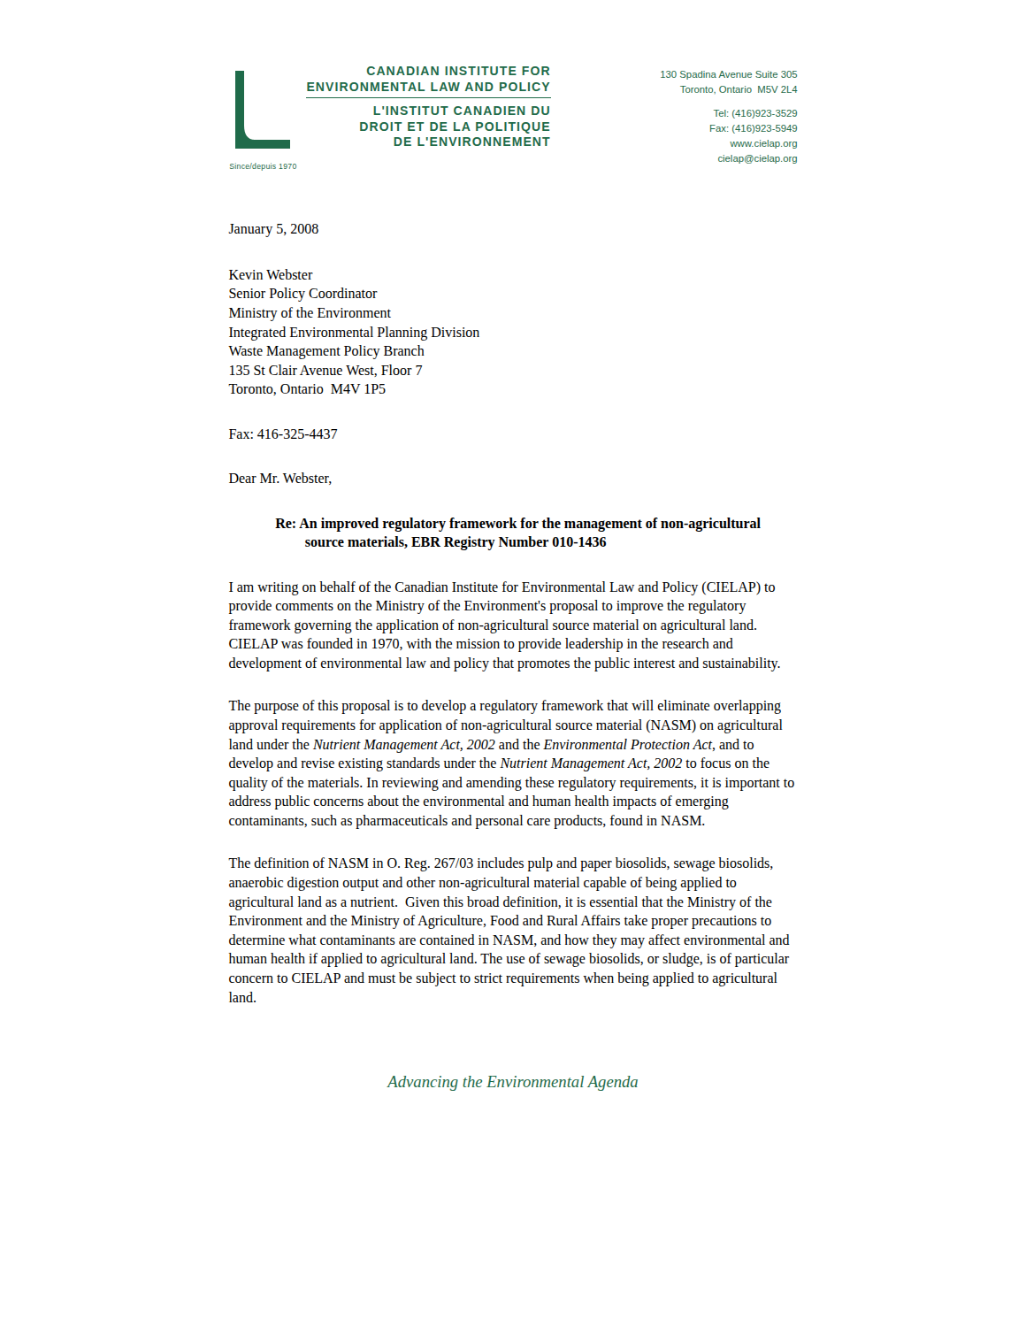Since/depuis 1970
CANADIAN INSTITUTE FOR
ENVIRONMENTAL LAW AND POLICY
L'INSTITUT CANADIEN DU
DROIT ET DE LA POLITIQUE
DE L'ENVIRONNEMENT
130 Spadina Avenue Suite 305
Toronto, Ontario M5V 2L4
Tel: (416)923-3529
Fax: (416)923-5949
www.cielap.org
cielap@cielap.org
January 5, 2008
Kevin Webster
Senior Policy Coordinator
Ministry of the Environment
Integrated Environmental Planning Division
Waste Management Policy Branch
135 St Clair Avenue West, Floor 7
Toronto, Ontario M4V 1P5
Fax: 416-325-4437
Dear Mr. Webster,
Re: An improved regulatory framework for the management of non-agricultural source materials, EBR Registry Number 010-1436
I am writing on behalf of the Canadian Institute for Environmental Law and Policy (CIELAP) to provide comments on the Ministry of the Environment's proposal to improve the regulatory framework governing the application of non-agricultural source material on agricultural land. CIELAP was founded in 1970, with the mission to provide leadership in the research and development of environmental law and policy that promotes the public interest and sustainability.
The purpose of this proposal is to develop a regulatory framework that will eliminate overlapping approval requirements for application of non-agricultural source material (NASM) on agricultural land under the Nutrient Management Act, 2002 and the Environmental Protection Act, and to develop and revise existing standards under the Nutrient Management Act, 2002 to focus on the quality of the materials. In reviewing and amending these regulatory requirements, it is important to address public concerns about the environmental and human health impacts of emerging contaminants, such as pharmaceuticals and personal care products, found in NASM.
The definition of NASM in O. Reg. 267/03 includes pulp and paper biosolids, sewage biosolids, anaerobic digestion output and other non-agricultural material capable of being applied to agricultural land as a nutrient. Given this broad definition, it is essential that the Ministry of the Environment and the Ministry of Agriculture, Food and Rural Affairs take proper precautions to determine what contaminants are contained in NASM, and how they may affect environmental and human health if applied to agricultural land. The use of sewage biosolids, or sludge, is of particular concern to CIELAP and must be subject to strict requirements when being applied to agricultural land.
Advancing the Environmental Agenda